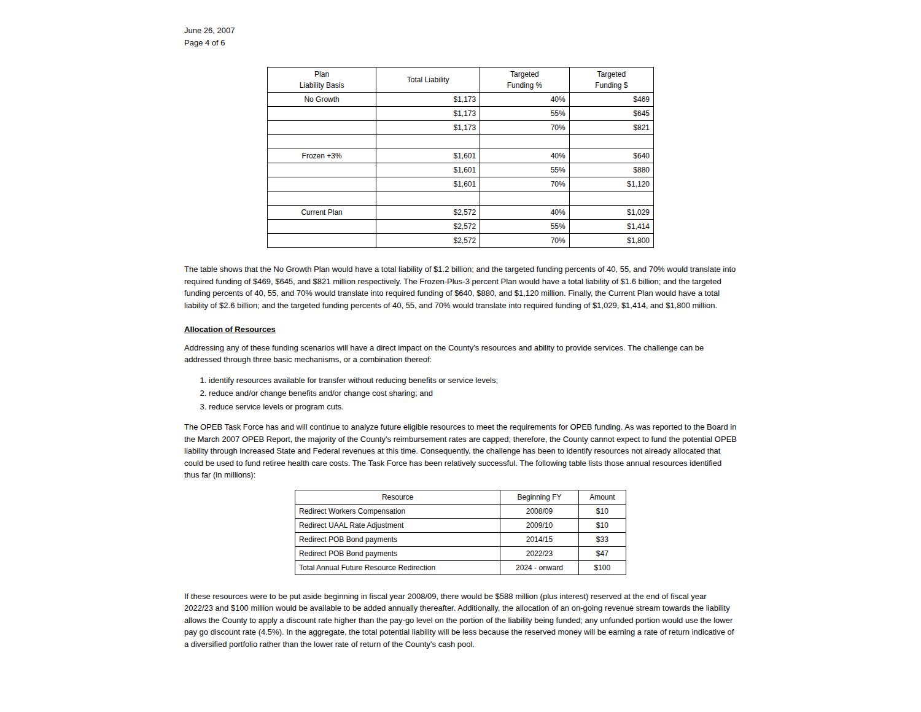June 26, 2007
Page 4 of 6
| Plan Liability Basis | Total Liability | Targeted Funding % | Targeted Funding $ |
| --- | --- | --- | --- |
| No Growth | $1,173 | 40% | $469 |
| | $1,173 | 55% | $645 |
| | $1,173 | 70% | $821 |
| Frozen +3% | $1,601 | 40% | $640 |
| | $1,601 | 55% | $880 |
| | $1,601 | 70% | $1,120 |
| Current Plan | $2,572 | 40% | $1,029 |
| | $2,572 | 55% | $1,414 |
| | $2,572 | 70% | $1,800 |
The table shows that the No Growth Plan would have a total liability of $1.2 billion; and the targeted funding percents of 40, 55, and 70% would translate into required funding of $469, $645, and $821 million respectively. The Frozen-Plus-3 percent Plan would have a total liability of $1.6 billion; and the targeted funding percents of 40, 55, and 70% would translate into required funding of $640, $880, and $1,120 million. Finally, the Current Plan would have a total liability of $2.6 billion; and the targeted funding percents of 40, 55, and 70% would translate into required funding of $1,029, $1,414, and $1,800 million.
Allocation of Resources
Addressing any of these funding scenarios will have a direct impact on the County's resources and ability to provide services. The challenge can be addressed through three basic mechanisms, or a combination thereof:
identify resources available for transfer without reducing benefits or service levels;
reduce and/or change benefits and/or change cost sharing; and
reduce service levels or program cuts.
The OPEB Task Force has and will continue to analyze future eligible resources to meet the requirements for OPEB funding. As was reported to the Board in the March 2007 OPEB Report, the majority of the County's reimbursement rates are capped; therefore, the County cannot expect to fund the potential OPEB liability through increased State and Federal revenues at this time. Consequently, the challenge has been to identify resources not already allocated that could be used to fund retiree health care costs. The Task Force has been relatively successful. The following table lists those annual resources identified thus far (in millions):
| Resource | Beginning FY | Amount |
| --- | --- | --- |
| Redirect Workers Compensation | 2008/09 | $10 |
| Redirect UAAL Rate Adjustment | 2009/10 | $10 |
| Redirect POB Bond payments | 2014/15 | $33 |
| Redirect POB Bond payments | 2022/23 | $47 |
| Total Annual Future Resource Redirection | 2024 - onward | $100 |
If these resources were to be put aside beginning in fiscal year 2008/09, there would be $588 million (plus interest) reserved at the end of fiscal year 2022/23 and $100 million would be available to be added annually thereafter. Additionally, the allocation of an on-going revenue stream towards the liability allows the County to apply a discount rate higher than the pay-go level on the portion of the liability being funded; any unfunded portion would use the lower pay go discount rate (4.5%). In the aggregate, the total potential liability will be less because the reserved money will be earning a rate of return indicative of a diversified portfolio rather than the lower rate of return of the County's cash pool.